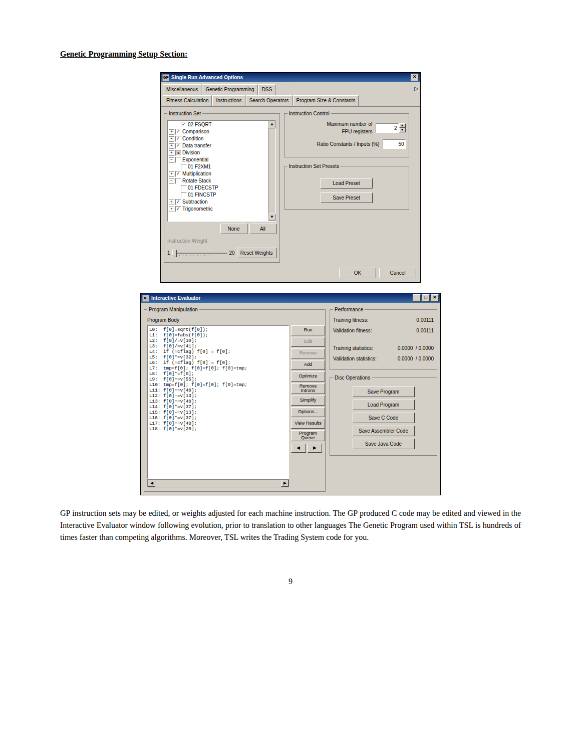Genetic Programming Setup Section:
GPSingle Run Advanced Options ✕
Miscellaneous Genetic Programming DSS ▷
Fitness Calculation Instructions Search Operators Program Size & Constants
Instruction Set
02 FSQRT
+ Comparison
+ Condition
+ Data transfer
+ Division
− Exponential
01 F2XM1
+ Multiplication
− Rotate Stack
01 FDECSTP
01 FINCSTP
+ Subtraction
+ Trigonometric
▲
▼
None All
Instruction Weight
1 ' ' ' ' ' ' ' ' ' ' ' 20 Reset Weights
Instruction Control
Maximum number of
FPU registers 2
▲
▼
Ratio Constants / Inputs (%) 50
Instruction Set Presets
Load Preset Save Preset
OK Cancel
IEInteractive Evaluator _ □ ✕
Program Manipulation
Program Body
L0: f[0]=sqrt(f[0]); L1: f[0]=fabs(f[0]); L2: f[0]/=v[30]; L3: f[0]/=v[41]; L4: if (!cflag) f[0] = f[0]; L5: f[0]*=v[32]; L6: if (!cflag) f[0] = f[0]; L7: tmp=f[0]; f[0]=f[0]; f[0]=tmp; L8: f[0]*=f[0]; L9: f[0]+=v[55]; L10: tmp=f[0]; f[0]=f[0]; f[0]=tmp; L11: f[0]+=v[48]; L12: f[0]-=v[13]; L13: f[0]+=v[48]; L14: f[0]*=v[37]; L15: f[0]-=v[13]; L16: f[0]*=v[37]; L17: f[0]+=v[48]; L18: f[0]*=v[20];
◀ ▶
Run Edit Remove Add Optimize Remove
Introns Simplify Options... View Results Program
Queue ◀ ▶
Performance
Training fitness: 0.00111
Validation fitness: 0.00111
Training statistics: 0.0000 / 0.0000
Validation statistics: 0.0000 / 0.0000
Disc Operations
Save Program Load Program Save C Code Save Assembler Code Save Java Code
GP instruction sets may be edited, or weights adjusted for each machine instruction. The GP produced C code may be edited and viewed in the Interactive Evaluator window following evolution, prior to translation to other languages The Genetic Program used within TSL is hundreds of times faster than competing algorithms. Moreover, TSL writes the Trading System code for you.
9